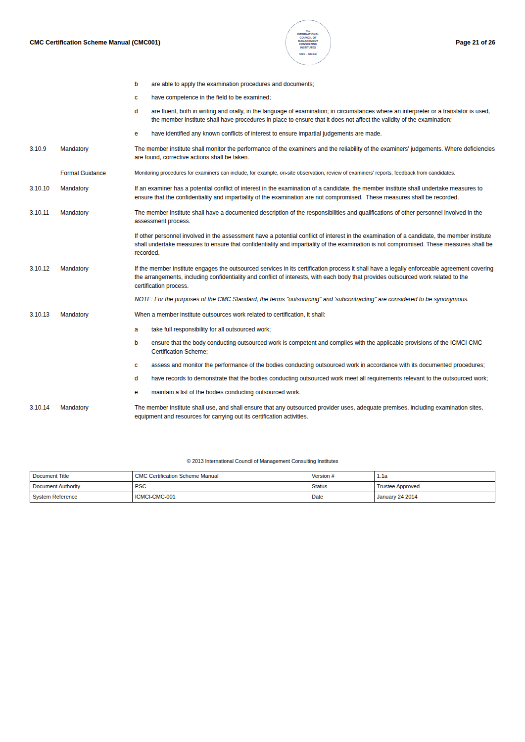CMC Certification Scheme Manual (CMC001)
The INTERNATIONAL
COUNCIL OF
MANAGEMENT
CONSULTING
INSTITUTES CMC - Global
Page 21 of 26
| | | / b / are able to apply the examination procedures and documents; / / c / have competence in the field to be examined; / / d / are fluent, both in writing and orally, in the language of examination; in circumstances where an interpreter or a translator is used, the member institute shall have procedures in place to ensure that it does not affect the validity of the examination; / / e / have identified any known conflicts of interest to ensure impartial judgements are made. / |
| 3.10.9 | Mandatory | The member institute shall monitor the performance of the examiners and the reliability of the examiners' judgements. Where deficiencies are found, corrective actions shall be taken. |
| | Formal Guidance | Monitoring procedures for examiners can include, for example, on-site observation, review of examiners' reports, feedback from candidates. |
| 3.10.10 | Mandatory | If an examiner has a potential conflict of interest in the examination of a candidate, the member institute shall undertake measures to ensure that the confidentiality and impartiality of the examination are not compromised. These measures shall be recorded. |
| 3.10.11 | Mandatory | The member institute shall have a documented description of the responsibilities and qualifications of other personnel involved in the assessment process. If other personnel involved in the assessment have a potential conflict of interest in the examination of a candidate, the member institute shall undertake measures to ensure that confidentiality and impartiality of the examination is not compromised. These measures shall be recorded. |
| 3.10.12 | Mandatory | If the member institute engages the outsourced services in its certification process it shall have a legally enforceable agreement covering the arrangements, including confidentiality and conflict of interests, with each body that provides outsourced work related to the certification process. NOTE: For the purposes of the CMC Standard, the terms "outsourcing" and 'subcontracting" are considered to be synonymous. |
| 3.10.13 | Mandatory | When a member institute outsources work related to certification, it shall: / a / take full responsibility for all outsourced work; / / b / ensure that the body conducting outsourced work is competent and complies with the applicable provisions of the ICMCI CMC Certification Scheme; / / c / assess and monitor the performance of the bodies conducting outsourced work in accordance with its documented procedures; / / d / have records to demonstrate that the bodies conducting outsourced work meet all requirements relevant to the outsourced work; / / e / maintain a list of the bodies conducting outsourced work. / |
| 3.10.14 | Mandatory | The member institute shall use, and shall ensure that any outsourced provider uses, adequate premises, including examination sites, equipment and resources for carrying out its certification activities. |
© 2013 International Council of Management Consulting Institutes
| Document Title | CMC Certification Scheme Manual | Version # | 1.1a |
| Document Authority | PSC | Status | Trustee Approved |
| System Reference | ICMCI-CMC-001 | Date | January 24 2014 |